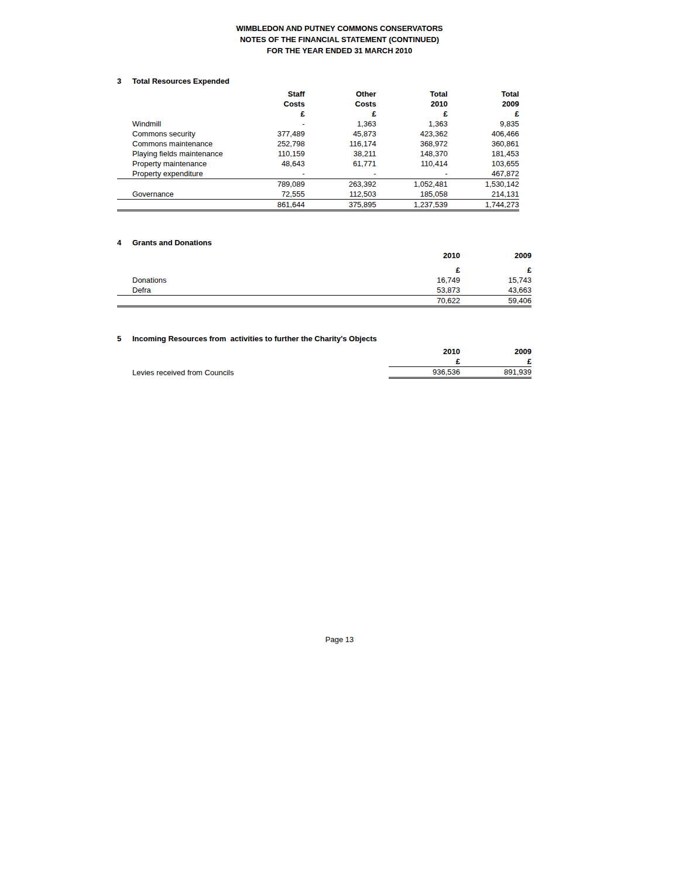WIMBLEDON AND PUTNEY COMMONS CONSERVATORS
NOTES OF THE FINANCIAL STATEMENT (CONTINUED)
FOR THE YEAR ENDED 31 MARCH 2010
3 Total Resources Expended
| | Staff | Other | Total | Total |
| | Costs | Costs | 2010 | 2009 |
| | £ | £ | £ | £ |
| Windmill | - | 1,363 | 1,363 | 9,835 |
| Commons security | 377,489 | 45,873 | 423,362 | 406,466 |
| Commons maintenance | 252,798 | 116,174 | 368,972 | 360,861 |
| Playing fields maintenance | 110,159 | 38,211 | 148,370 | 181,453 |
| Property maintenance | 48,643 | 61,771 | 110,414 | 103,655 |
| Property expenditure | - | - | - | 467,872 |
| | 789,089 | 263,392 | 1,052,481 | 1,530,142 |
| Governance | 72,555 | 112,503 | 185,058 | 214,131 |
| | 861,644 | 375,895 | 1,237,539 | 1,744,273 |
4 Grants and Donations
| | 2010 | 2009 |
| | £ | £ |
| Donations | 16,749 | 15,743 |
| Defra | 53,873 | 43,663 |
| | 70,622 | 59,406 |
5 Incoming Resources from activities to further the Charity's Objects
| | 2010 | 2009 |
| | £ | £ |
| Levies received from Councils | 936,536 | 891,939 |
Page 13